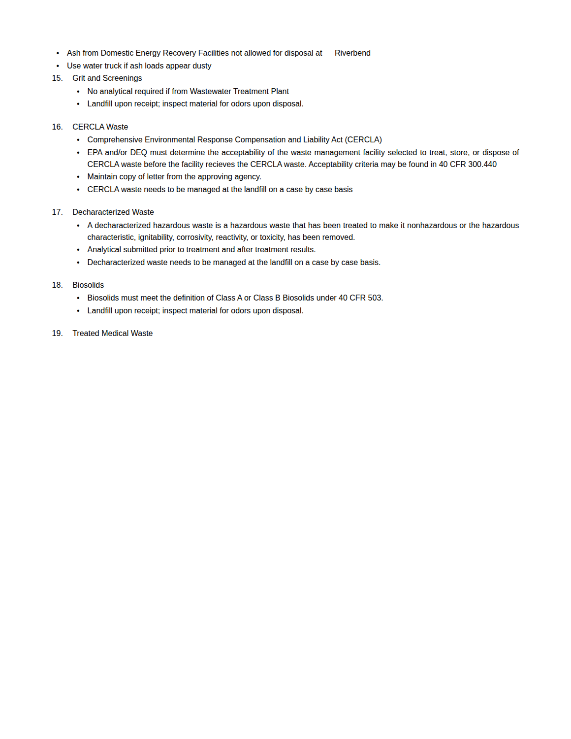Ash from Domestic Energy Recovery Facilities not allowed for disposal at Riverbend
Use water truck if ash loads appear dusty
15. Grit and Screenings
No analytical required if from Wastewater Treatment Plant
Landfill upon receipt; inspect material for odors upon disposal.
16. CERCLA Waste
Comprehensive Environmental Response Compensation and Liability Act (CERCLA)
EPA and/or DEQ must determine the acceptability of the waste management facility selected to treat, store, or dispose of CERCLA waste before the facility recieves the CERCLA waste. Acceptability criteria may be found in 40 CFR 300.440
Maintain copy of letter from the approving agency.
CERCLA waste needs to be managed at the landfill on a case by case basis
17. Decharacterized Waste
A decharacterized hazardous waste is a hazardous waste that has been treated to make it nonhazardous or the hazardous characteristic, ignitability, corrosivity, reactivity, or toxicity, has been removed.
Analytical submitted prior to treatment and after treatment results.
Decharacterized waste needs to be managed at the landfill on a case by case basis.
18. Biosolids
Biosolids must meet the definition of Class A or Class B Biosolids under 40 CFR 503.
Landfill upon receipt; inspect material for odors upon disposal.
19. Treated Medical Waste